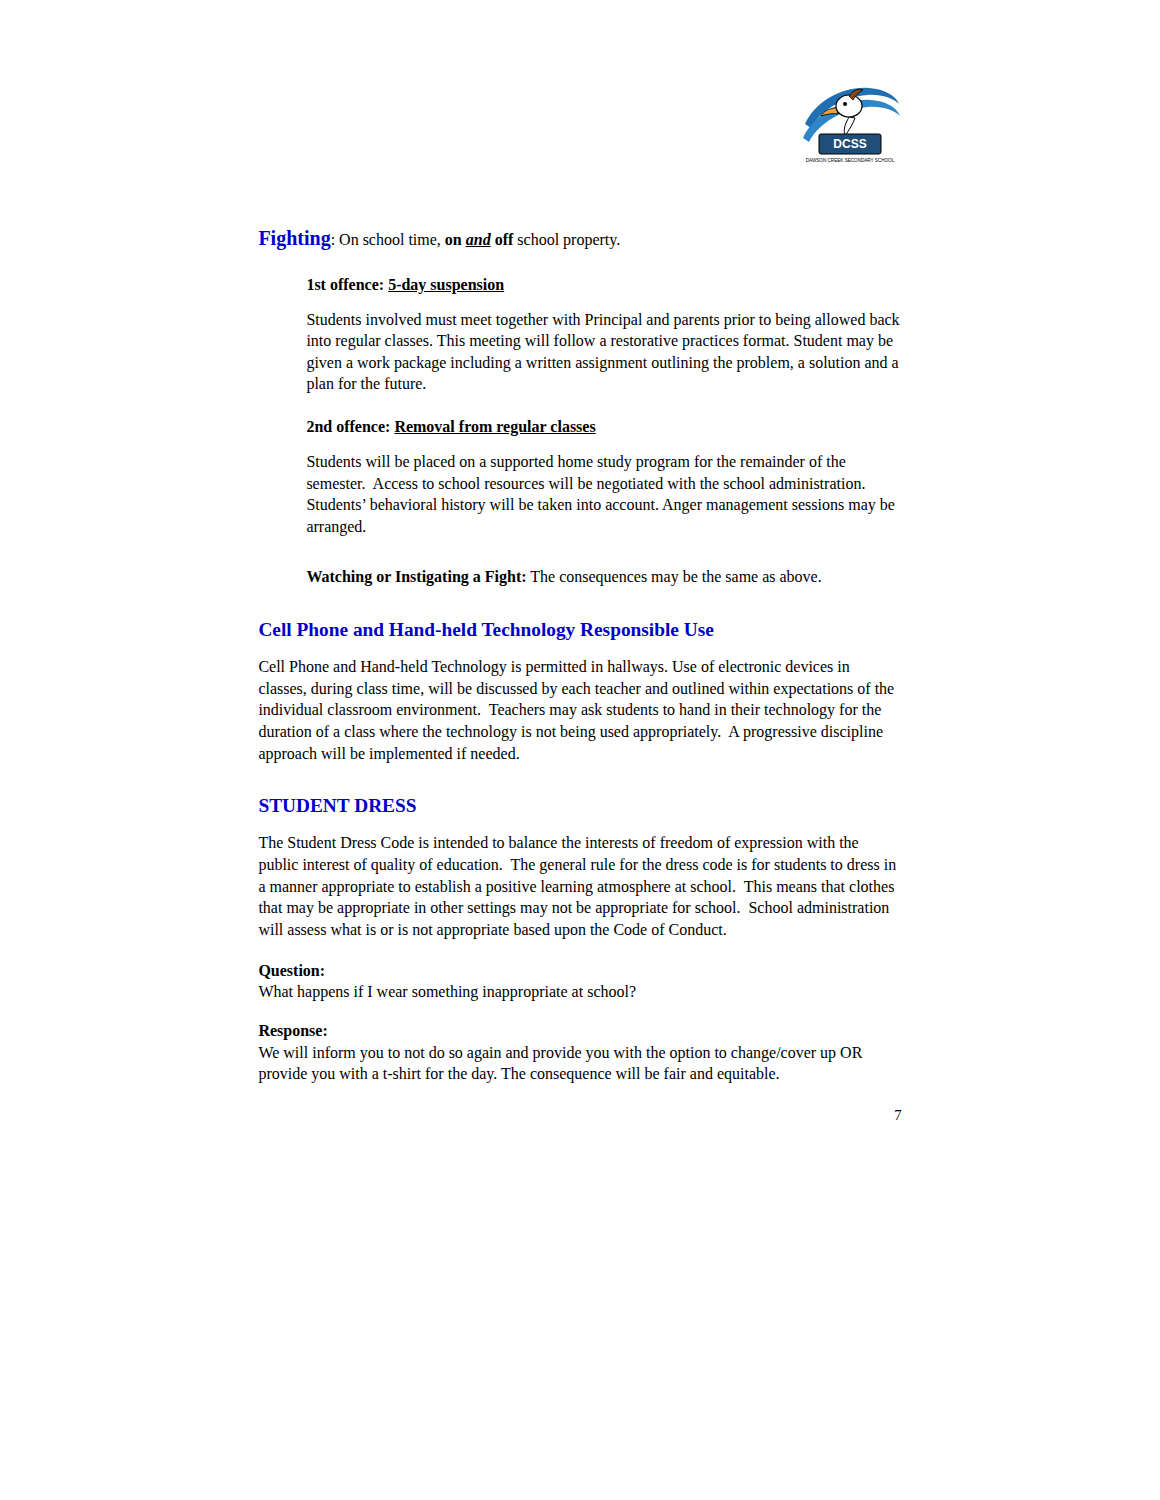DCSS DAWSON CREEK SECONDARY SCHOOL
Fighting: On school time, on and off school property.
1st offence: 5-day suspension
Students involved must meet together with Principal and parents prior to being allowed back into regular classes. This meeting will follow a restorative practices format. Student may be given a work package including a written assignment outlining the problem, a solution and a plan for the future.
2nd offence: Removal from regular classes
Students will be placed on a supported home study program for the remainder of the semester. Access to school resources will be negotiated with the school administration. Students’ behavioral history will be taken into account. Anger management sessions may be arranged.
Watching or Instigating a Fight: The consequences may be the same as above.
Cell Phone and Hand-held Technology Responsible Use
Cell Phone and Hand-held Technology is permitted in hallways. Use of electronic devices in classes, during class time, will be discussed by each teacher and outlined within expectations of the individual classroom environment. Teachers may ask students to hand in their technology for the duration of a class where the technology is not being used appropriately. A progressive discipline approach will be implemented if needed.
STUDENT DRESS
The Student Dress Code is intended to balance the interests of freedom of expression with the public interest of quality of education. The general rule for the dress code is for students to dress in a manner appropriate to establish a positive learning atmosphere at school. This means that clothes that may be appropriate in other settings may not be appropriate for school. School administration will assess what is or is not appropriate based upon the Code of Conduct.
Question:
What happens if I wear something inappropriate at school?
Response:
We will inform you to not do so again and provide you with the option to change/cover up OR provide you with a t-shirt for the day. The consequence will be fair and equitable.
7